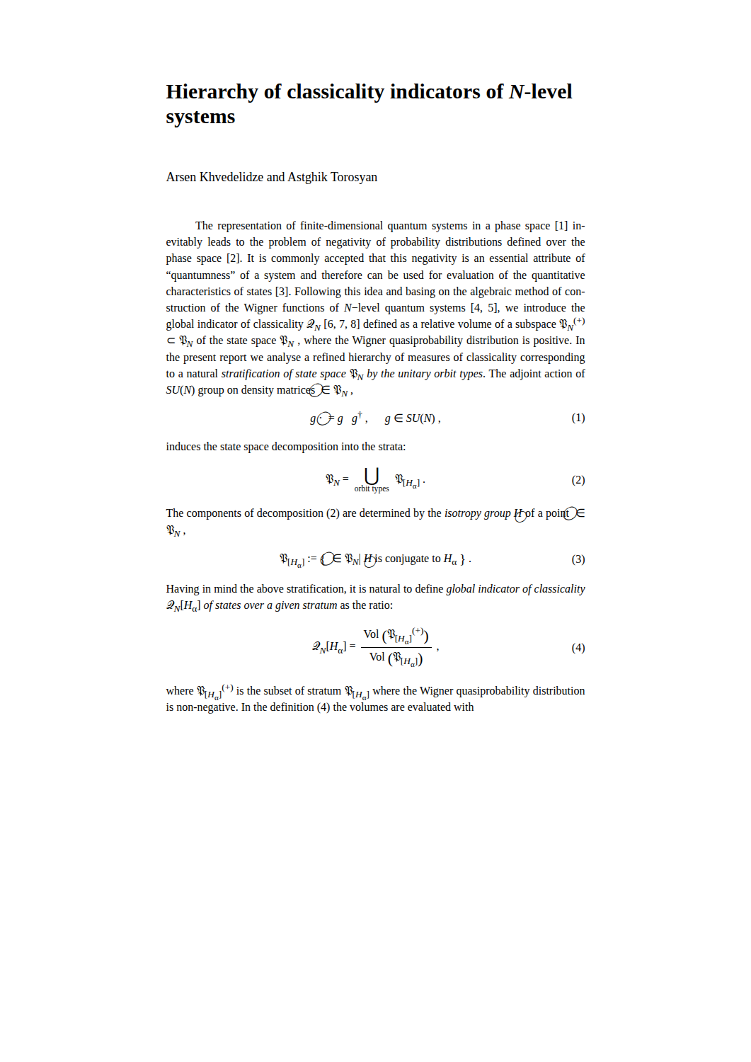Hierarchy of classicality indicators of N-level systems
Arsen Khvedelidze and Astghik Torosyan
The representation of finite-dimensional quantum systems in a phase space [1] inevitably leads to the problem of negativity of probability distributions defined over the phase space [2]. It is commonly accepted that this negativity is an essential attribute of “quantumness” of a system and therefore can be used for evaluation of the quantitative characteristics of states [3]. Following this idea and basing on the algebraic method of construction of the Wigner functions of N−level quantum systems [4, 5], we introduce the global indicator of classicality 𝒬N [6, 7, 8] defined as a relative volume of a subspace 𝔓N(+) ⊂ 𝔓N of the state space 𝔓N , where the Wigner quasiprobability distribution is positive. In the present report we analyse a refined hierarchy of measures of classicality corresponding to a natural stratification of state space 𝔓N by the unitary orbit types. The adjoint action of SU(N) group on density matrices ⃝ ∈ 𝔓N ,
g · ⃝ = g⃝g† , g ∈ SU(N) , (1)
induces the state space decomposition into the strata:
𝔓N = ⋃orbit types 𝔓[Hα] . (2)
The components of decomposition (2) are determined by the isotropy group H⃝ of a point ⃝ ∈ 𝔓N ,
𝔓[Hα] := { ⃝ ∈ 𝔓N| H⃝ is conjugate to Hα } . (3)
Having in mind the above stratification, it is natural to define global indicator of classicality 𝒬N[Hα] of states over a given stratum as the ratio:
𝒬N[Hα] = Vol (𝔓[Hα](+)) Vol (𝔓[Hα]) , (4)
where 𝔓[Hα](+) is the subset of stratum 𝔓[Hα] where the Wigner quasiprobability distribution is non-negative. In the definition (4) the volumes are evaluated with